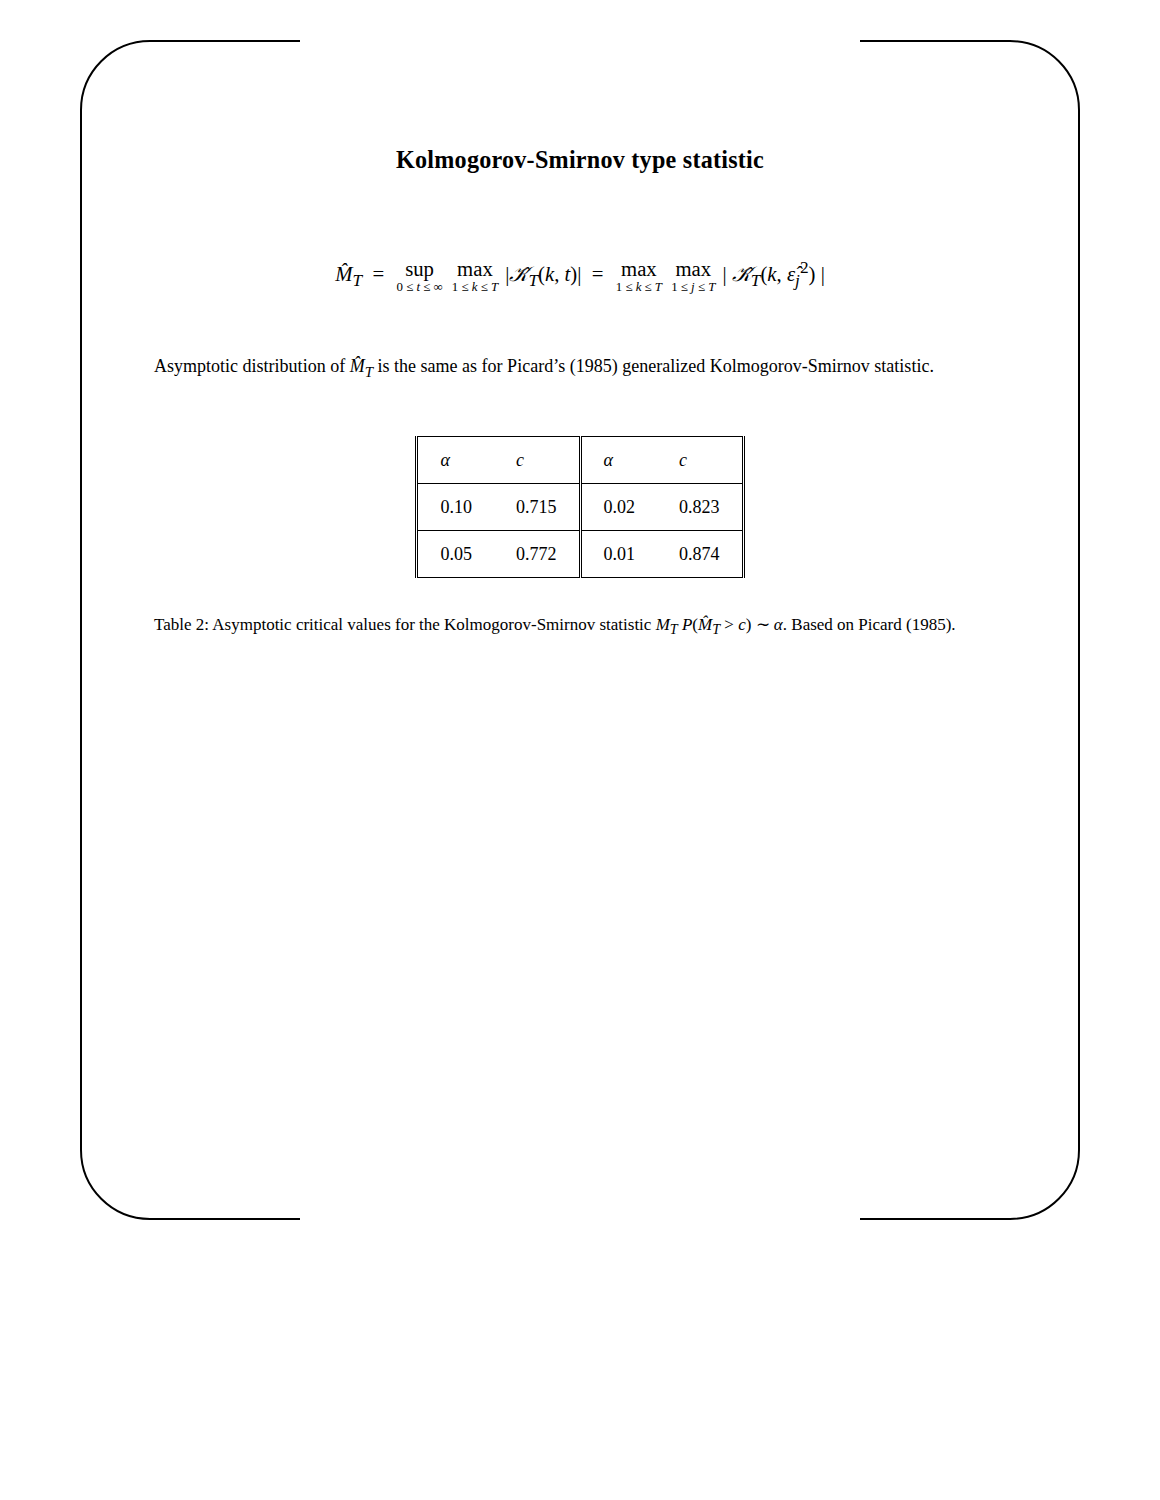Kolmogorov-Smirnov type statistic
M̂T = sup 0 ≤ t ≤ ∞ max 1 ≤ k ≤ T |𝒦̂T(k, t)| = max 1 ≤ k ≤ T max 1 ≤ j ≤ T | 𝒦̂T(k, ε̂j2) |
Asymptotic distribution of M̂T is the same as for Picard’s (1985) generalized Kolmogorov-Smirnov statistic.
| α | c | α | c |
| 0.10 | 0.715 | 0.02 | 0.823 |
| 0.05 | 0.772 | 0.01 | 0.874 |
Table 2: Asymptotic critical values for the Kolmogorov-Smirnov statistic MT P(M̂T > c) ∼ α. Based on Picard (1985).